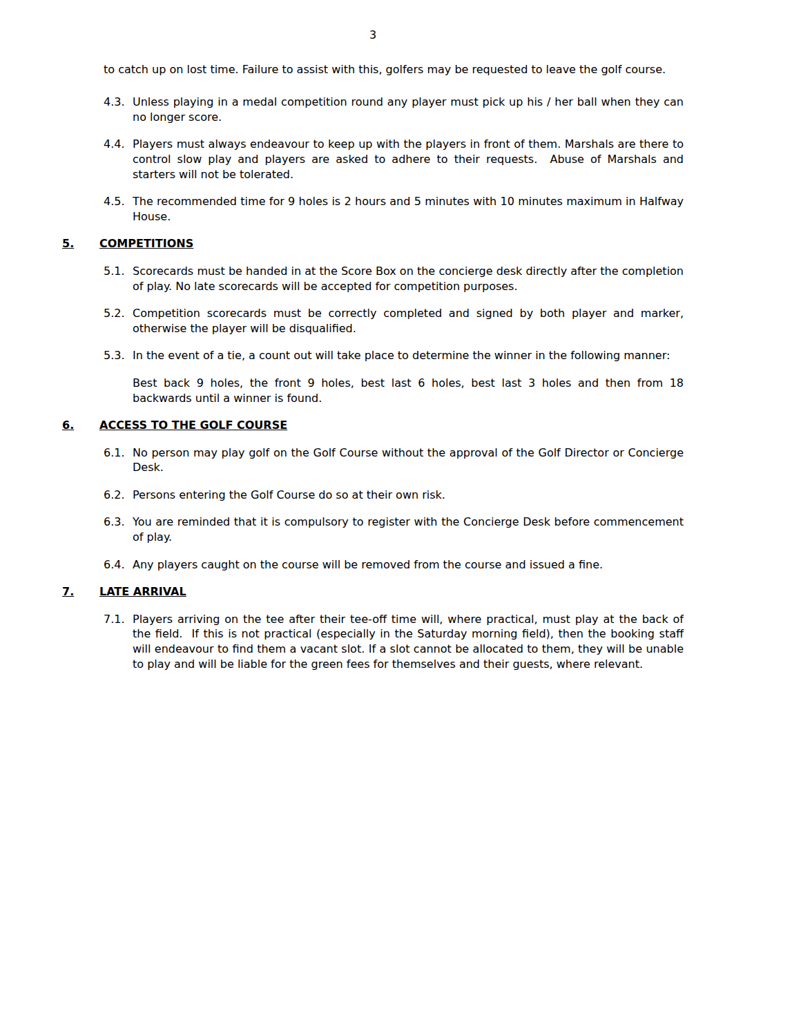3
to catch up on lost time. Failure to assist with this, golfers may be requested to leave the golf course.
4.3. Unless playing in a medal competition round any player must pick up his / her ball when they can no longer score.
4.4. Players must always endeavour to keep up with the players in front of them. Marshals are there to control slow play and players are asked to adhere to their requests. Abuse of Marshals and starters will not be tolerated.
4.5. The recommended time for 9 holes is 2 hours and 5 minutes with 10 minutes maximum in Halfway House.
5. Competitions
5.1. Scorecards must be handed in at the Score Box on the concierge desk directly after the completion of play. No late scorecards will be accepted for competition purposes.
5.2. Competition scorecards must be correctly completed and signed by both player and marker, otherwise the player will be disqualified.
5.3.
In the event of a tie, a count out will take place to determine the winner in the following manner:
Best back 9 holes, the front 9 holes, best last 6 holes, best last 3 holes and then from 18 backwards until a winner is found.
6. Access to the Golf Course
6.1. No person may play golf on the Golf Course without the approval of the Golf Director or Concierge Desk.
6.2. Persons entering the Golf Course do so at their own risk.
6.3. You are reminded that it is compulsory to register with the Concierge Desk before commencement of play.
6.4. Any players caught on the course will be removed from the course and issued a fine.
7. Late Arrival
7.1. Players arriving on the tee after their tee-off time will, where practical, must play at the back of the field. If this is not practical (especially in the Saturday morning field), then the booking staff will endeavour to find them a vacant slot. If a slot cannot be allocated to them, they will be unable to play and will be liable for the green fees for themselves and their guests, where relevant.